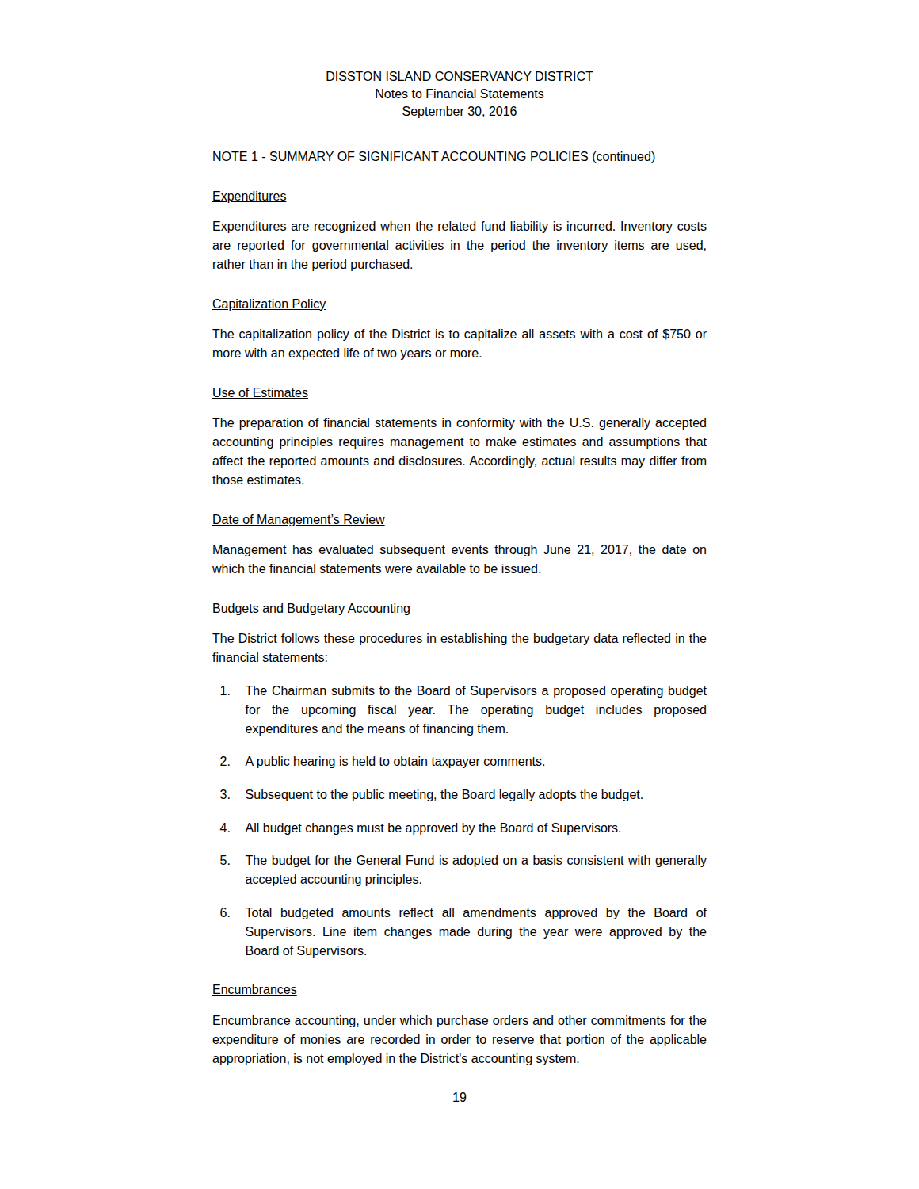DISSTON ISLAND CONSERVANCY DISTRICT
Notes to Financial Statements
September 30, 2016
NOTE 1 - SUMMARY OF SIGNIFICANT ACCOUNTING POLICIES (continued)
Expenditures
Expenditures are recognized when the related fund liability is incurred. Inventory costs are reported for governmental activities in the period the inventory items are used, rather than in the period purchased.
Capitalization Policy
The capitalization policy of the District is to capitalize all assets with a cost of $750 or more with an expected life of two years or more.
Use of Estimates
The preparation of financial statements in conformity with the U.S. generally accepted accounting principles requires management to make estimates and assumptions that affect the reported amounts and disclosures. Accordingly, actual results may differ from those estimates.
Date of Management’s Review
Management has evaluated subsequent events through June 21, 2017, the date on which the financial statements were available to be issued.
Budgets and Budgetary Accounting
The District follows these procedures in establishing the budgetary data reflected in the financial statements:
The Chairman submits to the Board of Supervisors a proposed operating budget for the upcoming fiscal year. The operating budget includes proposed expenditures and the means of financing them.
A public hearing is held to obtain taxpayer comments.
Subsequent to the public meeting, the Board legally adopts the budget.
All budget changes must be approved by the Board of Supervisors.
The budget for the General Fund is adopted on a basis consistent with generally accepted accounting principles.
Total budgeted amounts reflect all amendments approved by the Board of Supervisors. Line item changes made during the year were approved by the Board of Supervisors.
Encumbrances
Encumbrance accounting, under which purchase orders and other commitments for the expenditure of monies are recorded in order to reserve that portion of the applicable appropriation, is not employed in the District's accounting system.
19